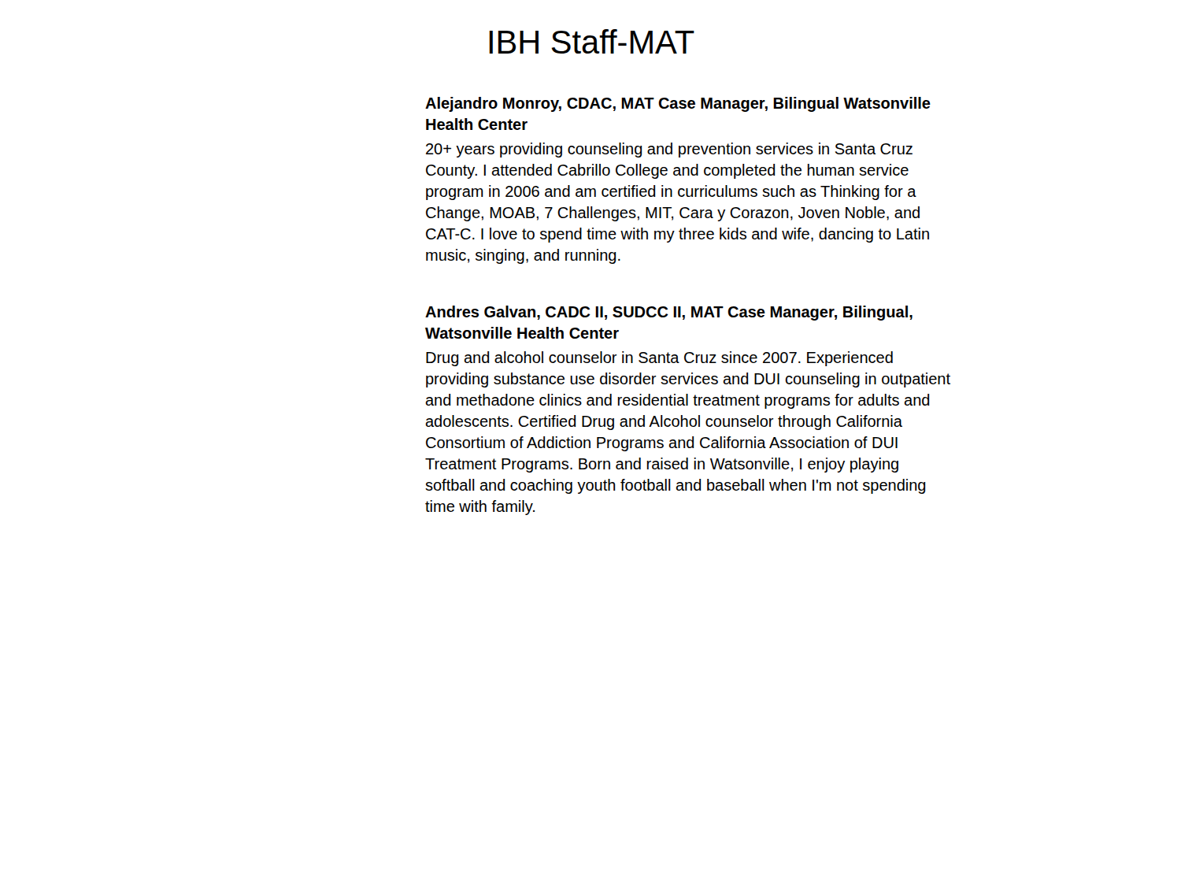IBH Staff-MAT
Alejandro Monroy, CDAC, MAT Case Manager, Bilingual Watsonville Health Center
20+ years providing counseling and prevention services in Santa Cruz County. I attended Cabrillo College and completed the human service program in 2006 and am certified in curriculums such as Thinking for a Change, MOAB, 7 Challenges, MIT, Cara y Corazon, Joven Noble, and CAT-C. I love to spend time with my three kids and wife, dancing to Latin music, singing, and running.
Andres Galvan, CADC II, SUDCC II, MAT Case Manager, Bilingual, Watsonville Health Center
Drug and alcohol counselor in Santa Cruz since 2007. Experienced providing substance use disorder services and DUI counseling in outpatient and methadone clinics and residential treatment programs for adults and adolescents. Certified Drug and Alcohol counselor through California Consortium of Addiction Programs and California Association of DUI Treatment Programs. Born and raised in Watsonville, I enjoy playing softball and coaching youth football and baseball when I'm not spending time with family.